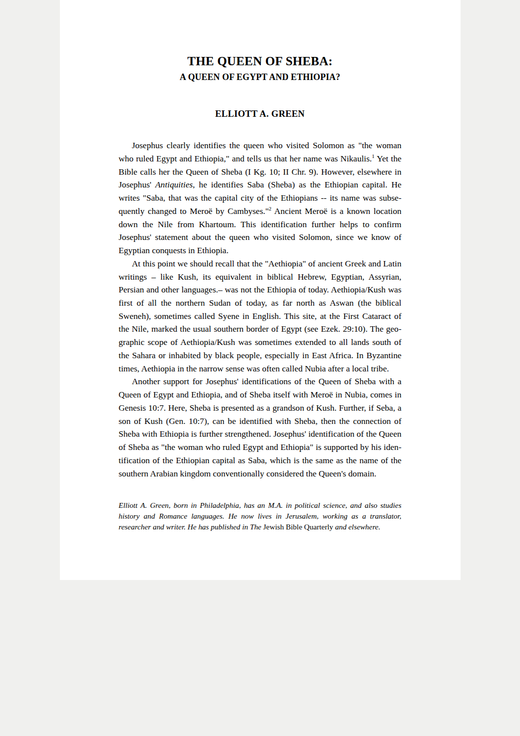THE QUEEN OF SHEBA:
A QUEEN OF EGYPT AND ETHIOPIA?
ELLIOTT A. GREEN
Josephus clearly identifies the queen who visited Solomon as "the woman who ruled Egypt and Ethiopia," and tells us that her name was Nikaulis.1 Yet the Bible calls her the Queen of Sheba (I Kg. 10; II Chr. 9). However, elsewhere in Josephus' Antiquities, he identifies Saba (Sheba) as the Ethiopian capital. He writes "Saba, that was the capital city of the Ethiopians -- its name was subsequently changed to Meroë by Cambyses."2 Ancient Meroë is a known location down the Nile from Khartoum. This identification further helps to confirm Josephus' statement about the queen who visited Solomon, since we know of Egyptian conquests in Ethiopia.
At this point we should recall that the "Aethiopia" of ancient Greek and Latin writings – like Kush, its equivalent in biblical Hebrew, Egyptian, Assyrian, Persian and other languages.– was not the Ethiopia of today. Aethiopia/Kush was first of all the northern Sudan of today, as far north as Aswan (the biblical Sweneh), sometimes called Syene in English. This site, at the First Cataract of the Nile, marked the usual southern border of Egypt (see Ezek. 29:10). The geographic scope of Aethiopia/Kush was sometimes extended to all lands south of the Sahara or inhabited by black people, especially in East Africa. In Byzantine times, Aethiopia in the narrow sense was often called Nubia after a local tribe.
Another support for Josephus' identifications of the Queen of Sheba with a Queen of Egypt and Ethiopia, and of Sheba itself with Meroë in Nubia, comes in Genesis 10:7. Here, Sheba is presented as a grandson of Kush. Further, if Seba, a son of Kush (Gen. 10:7), can be identified with Sheba, then the connection of Sheba with Ethiopia is further strengthened. Josephus' identification of the Queen of Sheba as "the woman who ruled Egypt and Ethiopia" is supported by his identification of the Ethiopian capital as Saba, which is the same as the name of the southern Arabian kingdom conventionally considered the Queen's domain.
Elliott A. Green, born in Philadelphia, has an M.A. in political science, and also studies history and Romance languages. He now lives in Jerusalem, working as a translator, researcher and writer. He has published in The Jewish Bible Quarterly and elsewhere.